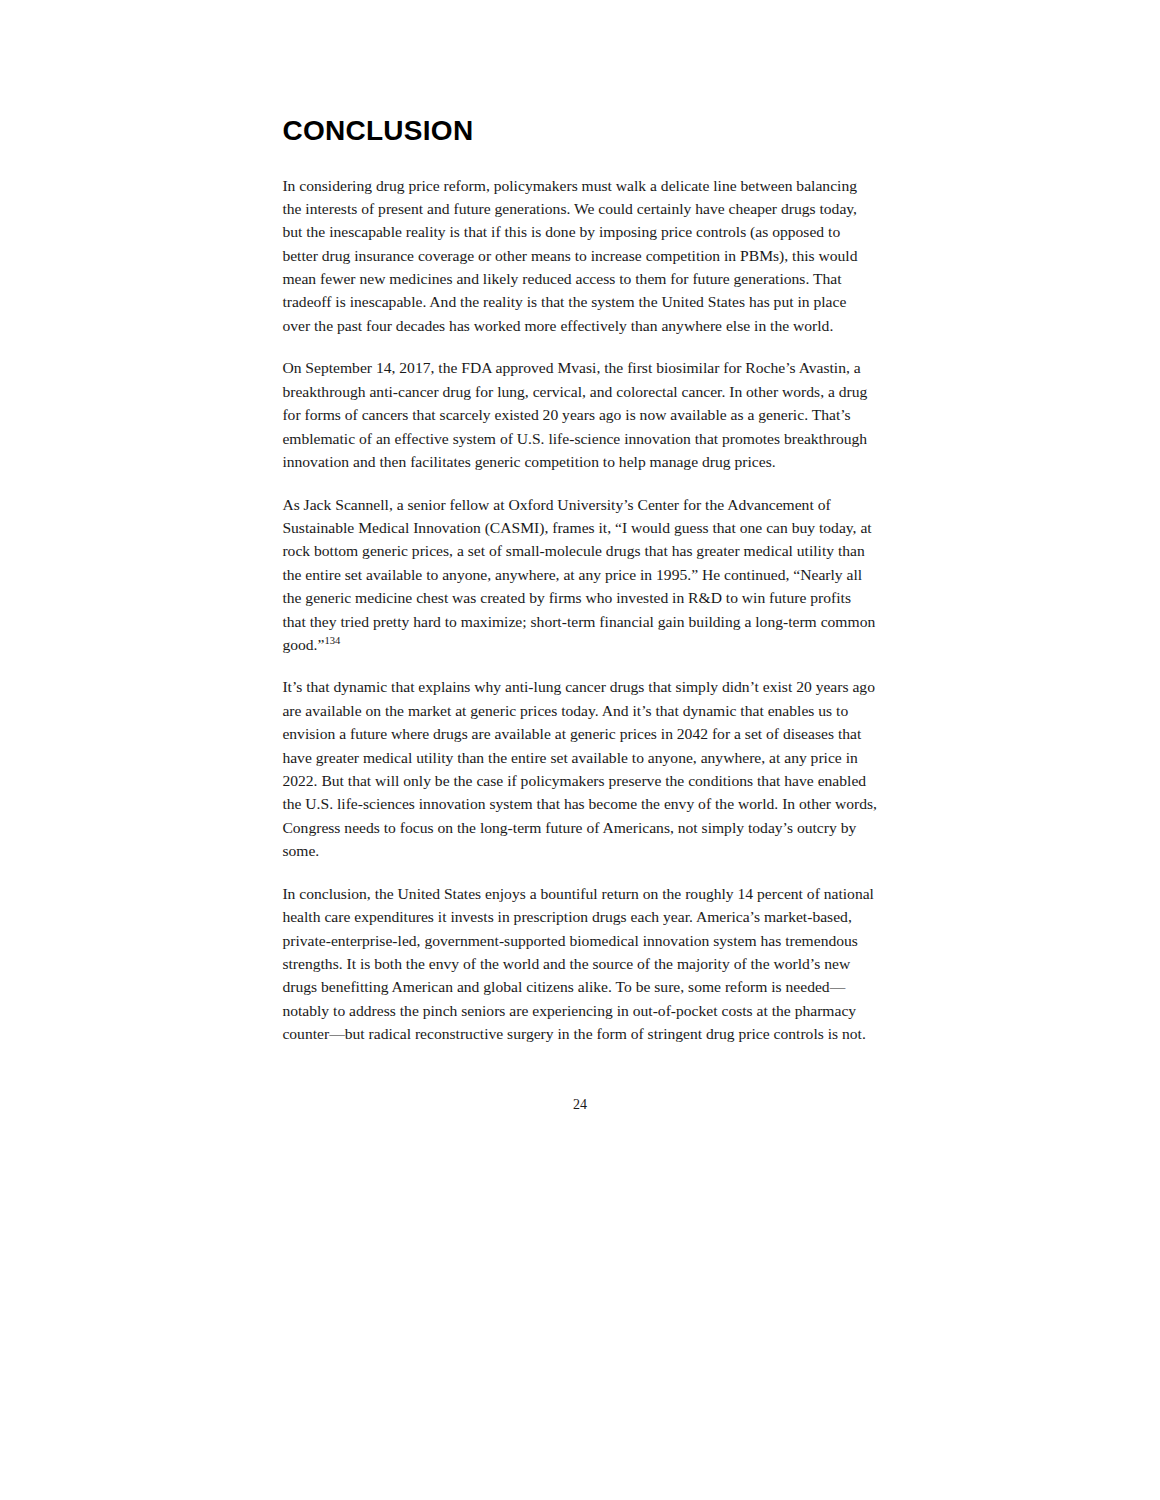CONCLUSION
In considering drug price reform, policymakers must walk a delicate line between balancing the interests of present and future generations. We could certainly have cheaper drugs today, but the inescapable reality is that if this is done by imposing price controls (as opposed to better drug insurance coverage or other means to increase competition in PBMs), this would mean fewer new medicines and likely reduced access to them for future generations. That tradeoff is inescapable. And the reality is that the system the United States has put in place over the past four decades has worked more effectively than anywhere else in the world.
On September 14, 2017, the FDA approved Mvasi, the first biosimilar for Roche’s Avastin, a breakthrough anti-cancer drug for lung, cervical, and colorectal cancer. In other words, a drug for forms of cancers that scarcely existed 20 years ago is now available as a generic. That’s emblematic of an effective system of U.S. life-science innovation that promotes breakthrough innovation and then facilitates generic competition to help manage drug prices.
As Jack Scannell, a senior fellow at Oxford University’s Center for the Advancement of Sustainable Medical Innovation (CASMI), frames it, “I would guess that one can buy today, at rock bottom generic prices, a set of small-molecule drugs that has greater medical utility than the entire set available to anyone, anywhere, at any price in 1995.” He continued, “Nearly all the generic medicine chest was created by firms who invested in R&D to win future profits that they tried pretty hard to maximize; short-term financial gain building a long-term common good.”134
It’s that dynamic that explains why anti-lung cancer drugs that simply didn’t exist 20 years ago are available on the market at generic prices today. And it’s that dynamic that enables us to envision a future where drugs are available at generic prices in 2042 for a set of diseases that have greater medical utility than the entire set available to anyone, anywhere, at any price in 2022. But that will only be the case if policymakers preserve the conditions that have enabled the U.S. life-sciences innovation system that has become the envy of the world. In other words, Congress needs to focus on the long-term future of Americans, not simply today’s outcry by some.
In conclusion, the United States enjoys a bountiful return on the roughly 14 percent of national health care expenditures it invests in prescription drugs each year. America’s market-based, private-enterprise-led, government-supported biomedical innovation system has tremendous strengths. It is both the envy of the world and the source of the majority of the world’s new drugs benefitting American and global citizens alike. To be sure, some reform is needed—notably to address the pinch seniors are experiencing in out-of-pocket costs at the pharmacy counter—but radical reconstructive surgery in the form of stringent drug price controls is not.
24